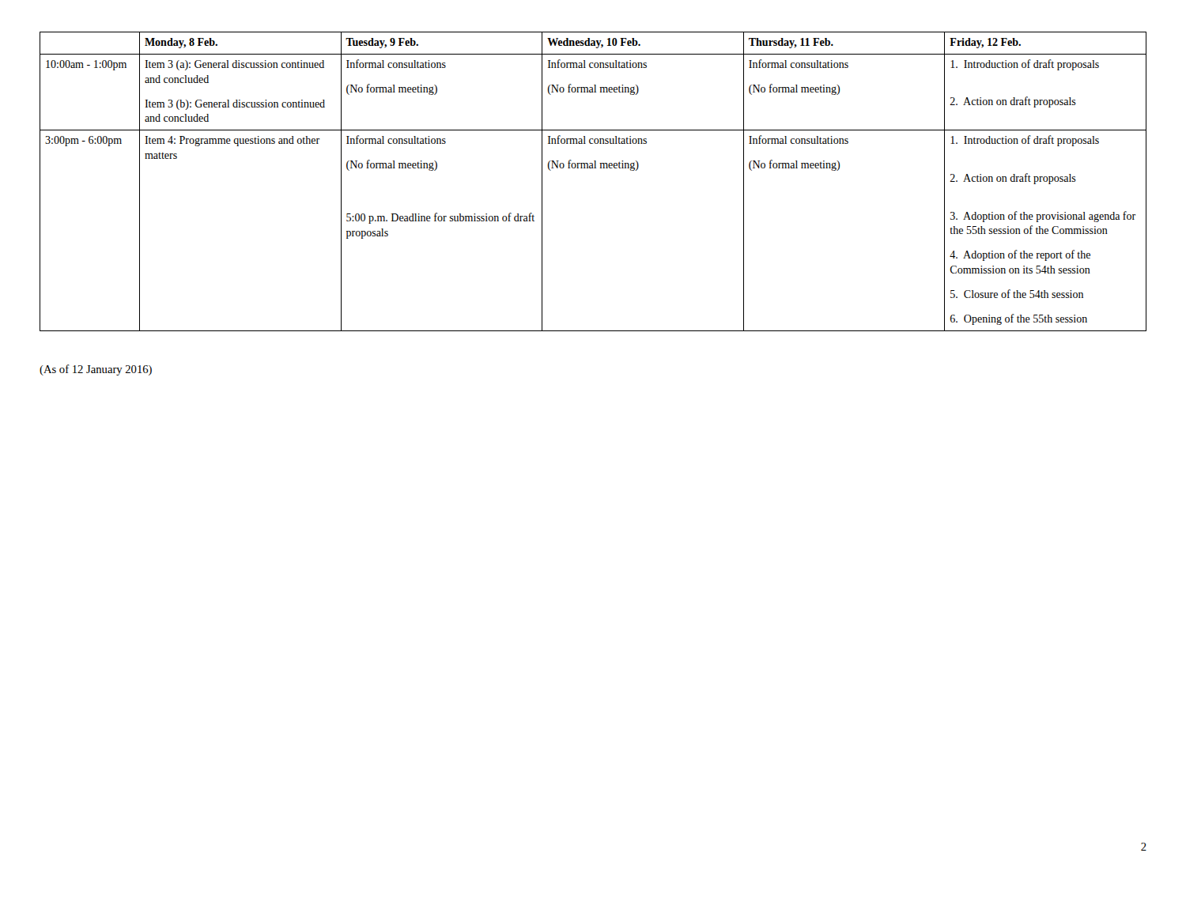| | Monday, 8 Feb. | Tuesday, 9 Feb. | Wednesday, 10 Feb. | Thursday, 11 Feb. | Friday, 12 Feb. |
| --- | --- | --- | --- | --- | --- |
| 10:00am - 1:00pm | Item 3 (a): General discussion continued and concluded Item 3 (b): General discussion continued and concluded | Informal consultations (No formal meeting) | Informal consultations (No formal meeting) | Informal consultations (No formal meeting) | 1. Introduction of draft proposals 2. Action on draft proposals |
| 3:00pm - 6:00pm | Item 4: Programme questions and other matters | Informal consultations (No formal meeting) 5:00 p.m. Deadline for submission of draft proposals | Informal consultations (No formal meeting) | Informal consultations (No formal meeting) | 1. Introduction of draft proposals 2. Action on draft proposals 3. Adoption of the provisional agenda for the 55th session of the Commission 4. Adoption of the report of the Commission on its 54th session 5. Closure of the 54th session 6. Opening of the 55th session |
(As of 12 January 2016)
2